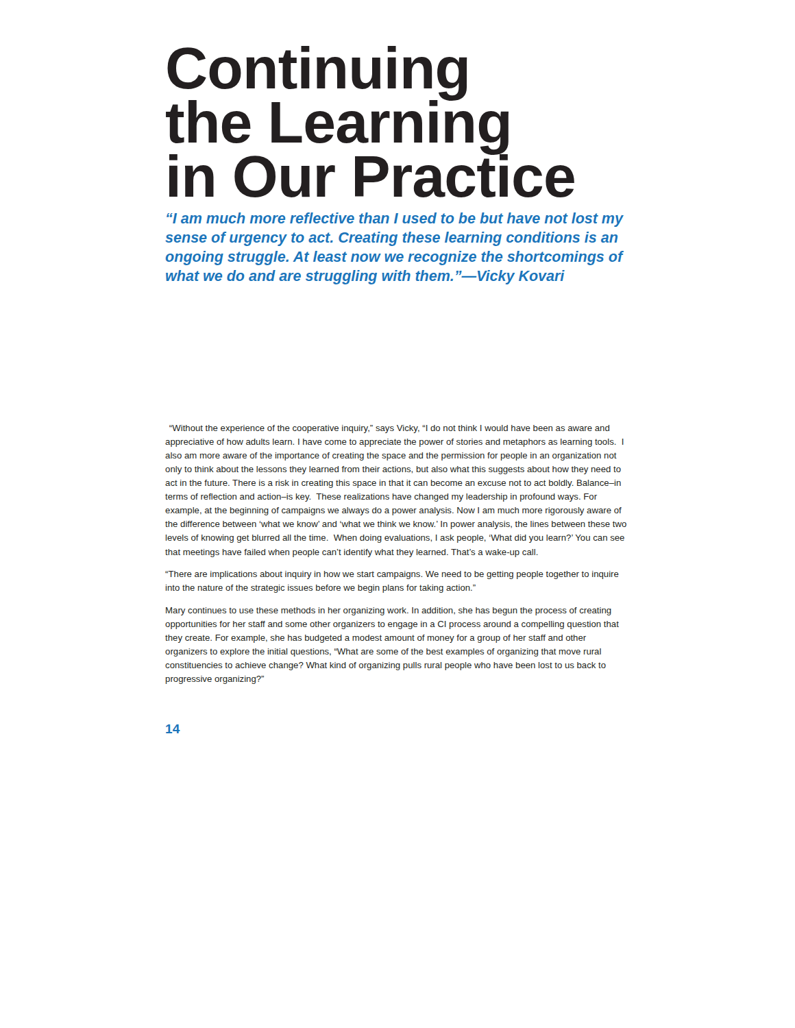Continuing
the Learning
in Our Practice
“I am much more reflective than I used to be but have not lost my sense of urgency to act. Creating these learning conditions is an ongoing struggle. At least now we recognize the shortcomings of what we do and are struggling with them.”—Vicky Kovari
“Without the experience of the cooperative inquiry,” says Vicky, “I do not think I would have been as aware and appreciative of how adults learn. I have come to appreciate the power of stories and metaphors as learning tools. I also am more aware of the importance of creating the space and the permission for people in an organization not only to think about the lessons they learned from their actions, but also what this suggests about how they need to act in the future. There is a risk in creating this space in that it can become an excuse not to act boldly. Balance–in terms of reflection and action–is key. These realizations have changed my leadership in profound ways. For example, at the beginning of campaigns we always do a power analysis. Now I am much more rigorously aware of the difference between ‘what we know’ and ‘what we think we know.’ In power analysis, the lines between these two levels of knowing get blurred all the time. When doing evaluations, I ask people, ‘What did you learn?’ You can see that meetings have failed when people can’t identify what they learned. That’s a wake-up call.
“There are implications about inquiry in how we start campaigns. We need to be getting people together to inquire into the nature of the strategic issues before we begin plans for taking action.”
Mary continues to use these methods in her organizing work. In addition, she has begun the process of creating opportunities for her staff and some other organizers to engage in a CI process around a compelling question that they create. For example, she has budgeted a modest amount of money for a group of her staff and other organizers to explore the initial questions, “What are some of the best examples of organizing that move rural constituencies to achieve change? What kind of organizing pulls rural people who have been lost to us back to progressive organizing?”
14